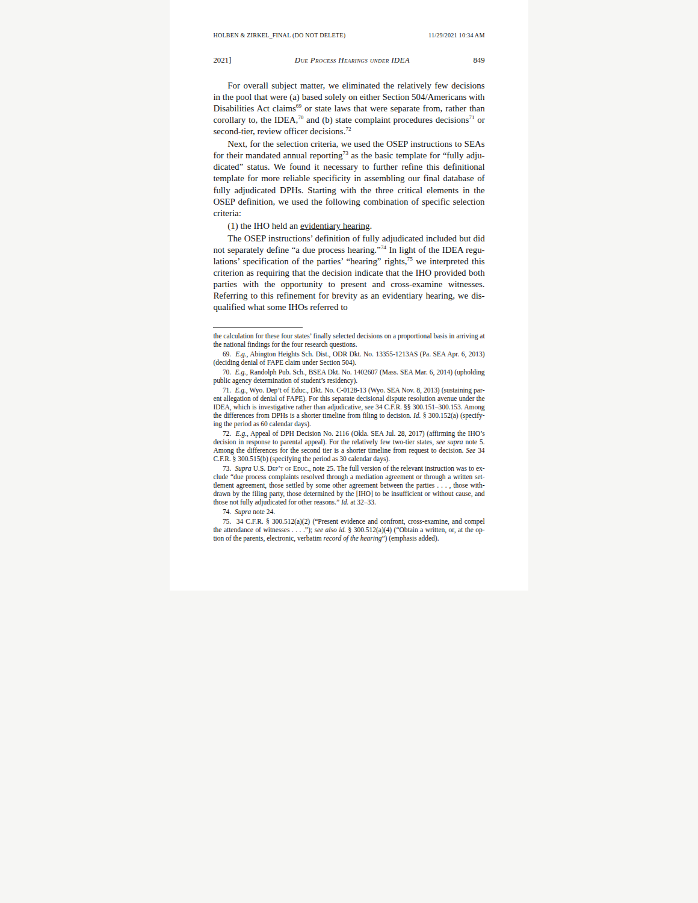Holben & Zirkel_Final (Do Not Delete) 11/29/2021 10:34 AM
2021] Due Process Hearings under IDEA 849
For overall subject matter, we eliminated the relatively few decisions in the pool that were (a) based solely on either Section 504/Americans with Disabilities Act claims69 or state laws that were separate from, rather than corollary to, the IDEA,70 and (b) state complaint procedures decisions71 or second-tier, review officer decisions.72
Next, for the selection criteria, we used the OSEP instructions to SEAs for their mandated annual reporting73 as the basic template for “fully adjudicated” status. We found it necessary to further refine this definitional template for more reliable specificity in assembling our final database of fully adjudicated DPHs. Starting with the three critical elements in the OSEP definition, we used the following combination of specific selection criteria:
(1) the IHO held an evidentiary hearing.
The OSEP instructions’ definition of fully adjudicated included but did not separately define “a due process hearing.”74 In light of the IDEA regulations’ specification of the parties’ “hearing” rights,75 we interpreted this criterion as requiring that the decision indicate that the IHO provided both parties with the opportunity to present and cross-examine witnesses. Referring to this refinement for brevity as an evidentiary hearing, we disqualified what some IHOs referred to
the calculation for these four states’ finally selected decisions on a proportional basis in arriving at the national findings for the four research questions.
69. E.g., Abington Heights Sch. Dist., ODR Dkt. No. 13355-1213AS (Pa. SEA Apr. 6, 2013) (deciding denial of FAPE claim under Section 504).
70. E.g., Randolph Pub. Sch., BSEA Dkt. No. 1402607 (Mass. SEA Mar. 6, 2014) (upholding public agency determination of student’s residency).
71. E.g., Wyo. Dep’t of Educ., Dkt. No. C-0128-13 (Wyo. SEA Nov. 8, 2013) (sustaining parent allegation of denial of FAPE). For this separate decisional dispute resolution avenue under the IDEA, which is investigative rather than adjudicative, see 34 C.F.R. §§ 300.151–300.153. Among the differences from DPHs is a shorter timeline from filing to decision. Id. § 300.152(a) (specifying the period as 60 calendar days).
72. E.g., Appeal of DPH Decision No. 2116 (Okla. SEA Jul. 28, 2017) (affirming the IHO’s decision in response to parental appeal). For the relatively few two-tier states, see supra note 5. Among the differences for the second tier is a shorter timeline from request to decision. See 34 C.F.R. § 300.515(b) (specifying the period as 30 calendar days).
73. Supra U.S. Dep’t of Educ., note 25. The full version of the relevant instruction was to exclude “due process complaints resolved through a mediation agreement or through a written settlement agreement, those settled by some other agreement between the parties . . . , those withdrawn by the filing party, those determined by the [IHO] to be insufficient or without cause, and those not fully adjudicated for other reasons.” Id. at 32–33.
74. Supra note 24.
75. 34 C.F.R. § 300.512(a)(2) (“Present evidence and confront, cross-examine, and compel the attendance of witnesses . . . .”); see also id. § 300.512(a)(4) (“Obtain a written, or, at the option of the parents, electronic, verbatim record of the hearing”) (emphasis added).